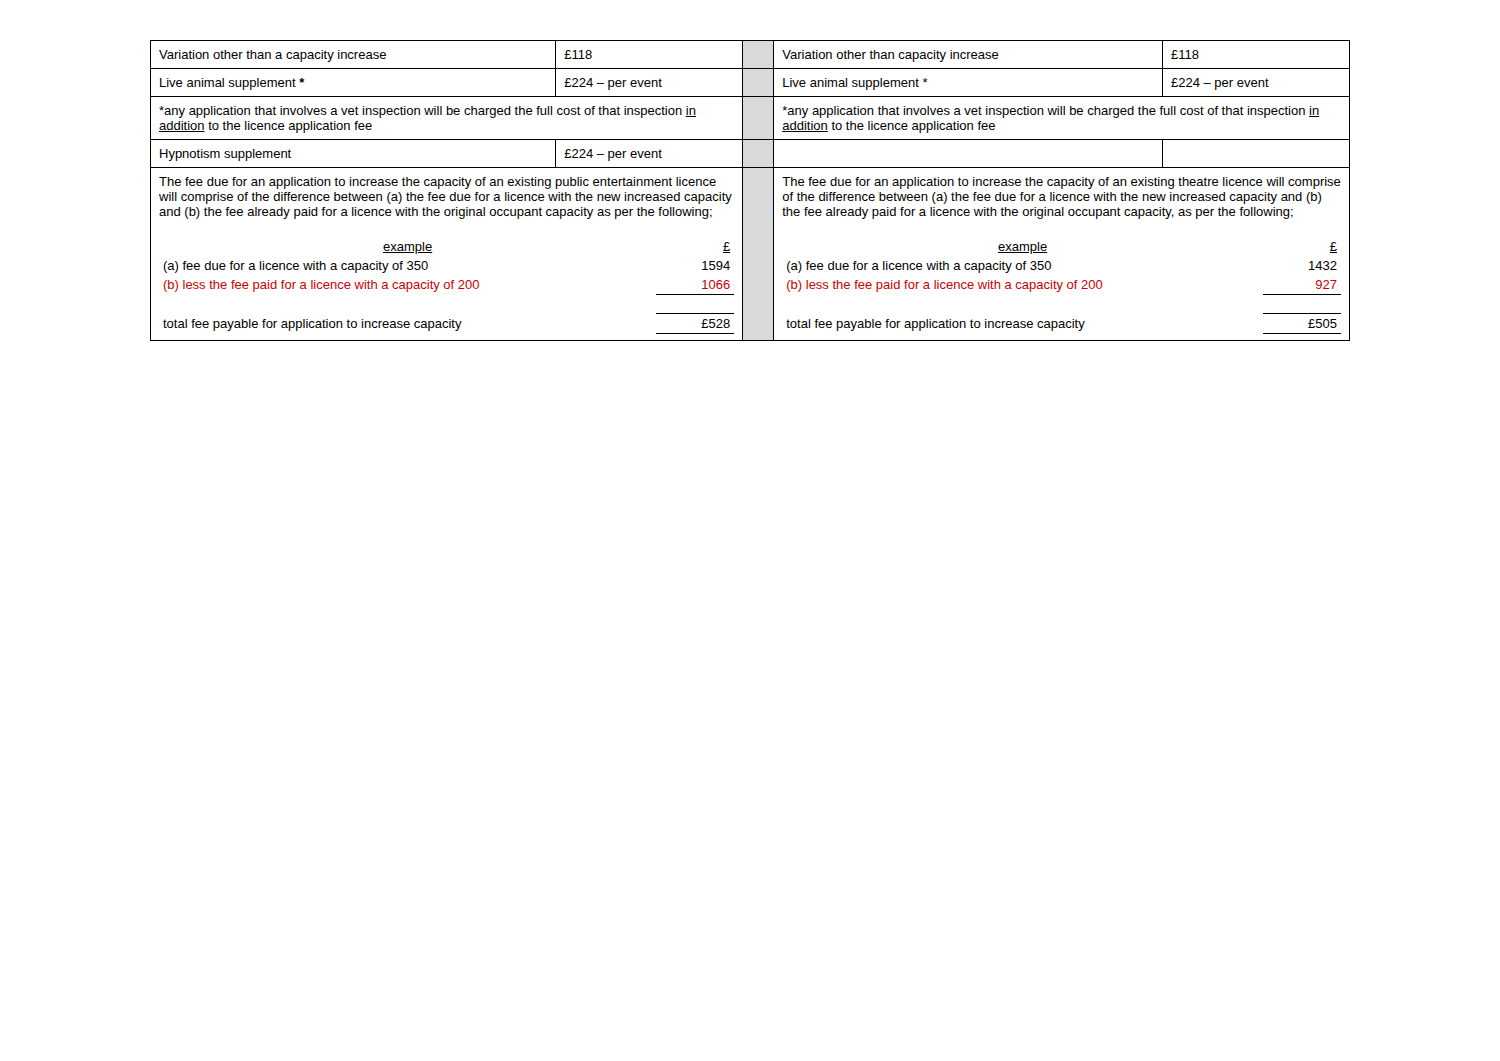| Variation other than a capacity increase | £118 | | Variation other than capacity increase | £118 |
| Live animal supplement * | £224 – per event | | Live animal supplement * | £224 – per event |
| *any application that involves a vet inspection will be charged the full cost of that inspection in addition to the licence application fee | | *any application that involves a vet inspection will be charged the full cost of that inspection in addition to the licence application fee |
| Hypnotism supplement | £224 – per event | | | |
| The fee due for an application to increase the capacity of an existing public entertainment licence will comprise of the difference between (a) the fee due for a licence with the new increased capacity and (b) the fee already paid for a licence with the original occupant capacity as per the following; / example / £ / / (a) fee due for a licence with a capacity of 350 / 1594 / / (b) less the fee paid for a licence with a capacity of 200 / 1066 / / total fee payable for application to increase capacity / £528 / | | The fee due for an application to increase the capacity of an existing theatre licence will comprise of the difference between (a) the fee due for a licence with the new increased capacity and (b) the fee already paid for a licence with the original occupant capacity, as per the following; / example / £ / / (a) fee due for a licence with a capacity of 350 / 1432 / / (b) less the fee paid for a licence with a capacity of 200 / 927 / / total fee payable for application to increase capacity / £505 / |